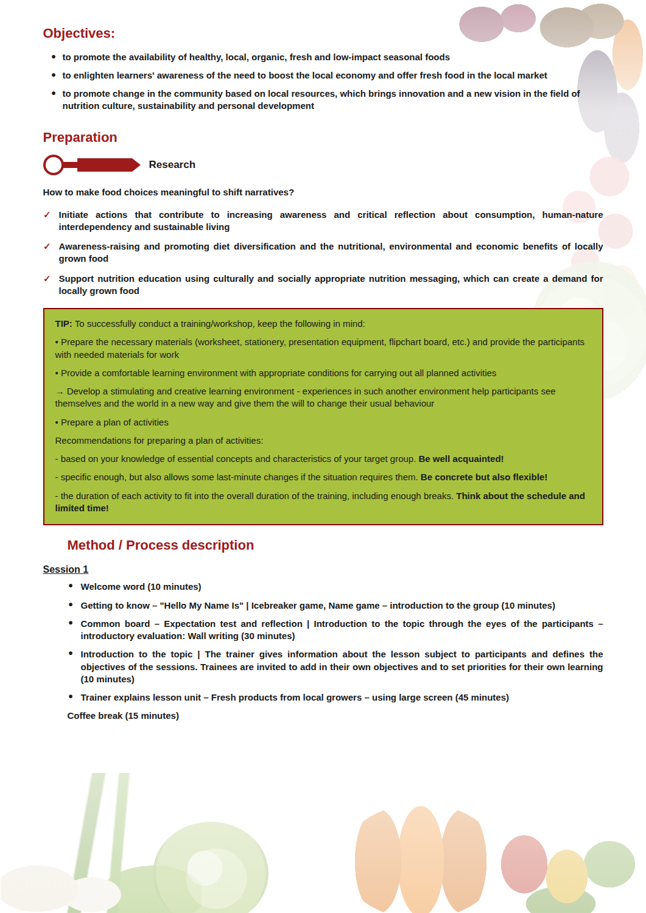Objectives:
to promote the availability of healthy, local, organic, fresh and low-impact seasonal foods
to enlighten learners' awareness of the need to boost the local economy and offer fresh food in the local market
to promote change in the community based on local resources, which brings innovation and a new vision in the field of nutrition culture, sustainability and personal development
Preparation
Research
How to make food choices meaningful to shift narratives?
Initiate actions that contribute to increasing awareness and critical reflection about consumption, human-nature interdependency and sustainable living
Awareness-raising and promoting diet diversification and the nutritional, environmental and economic benefits of locally grown food
Support nutrition education using culturally and socially appropriate nutrition messaging, which can create a demand for locally grown food
TIP: To successfully conduct a training/workshop, keep the following in mind:
• Prepare the necessary materials (worksheet, stationery, presentation equipment, flipchart board, etc.) and provide the participants with needed materials for work
• Provide a comfortable learning environment with appropriate conditions for carrying out all planned activities
→ Develop a stimulating and creative learning environment - experiences in such another environment help participants see themselves and the world in a new way and give them the will to change their usual behaviour
• Prepare a plan of activities
Recommendations for preparing a plan of activities:
- based on your knowledge of essential concepts and characteristics of your target group. Be well acquainted!
- specific enough, but also allows some last-minute changes if the situation requires them. Be concrete but also flexible!
- the duration of each activity to fit into the overall duration of the training, including enough breaks. Think about the schedule and limited time!
Method / Process description
Session 1
Welcome word (10 minutes)
Getting to know – "Hello My Name Is" | Icebreaker game, Name game – introduction to the group (10 minutes)
Common board – Expectation test and reflection | Introduction to the topic through the eyes of the participants – introductory evaluation: Wall writing (30 minutes)
Introduction to the topic | The trainer gives information about the lesson subject to participants and defines the objectives of the sessions. Trainees are invited to add in their own objectives and to set priorities for their own learning (10 minutes)
Trainer explains lesson unit – Fresh products from local growers – using large screen (45 minutes)
Coffee break (15 minutes)